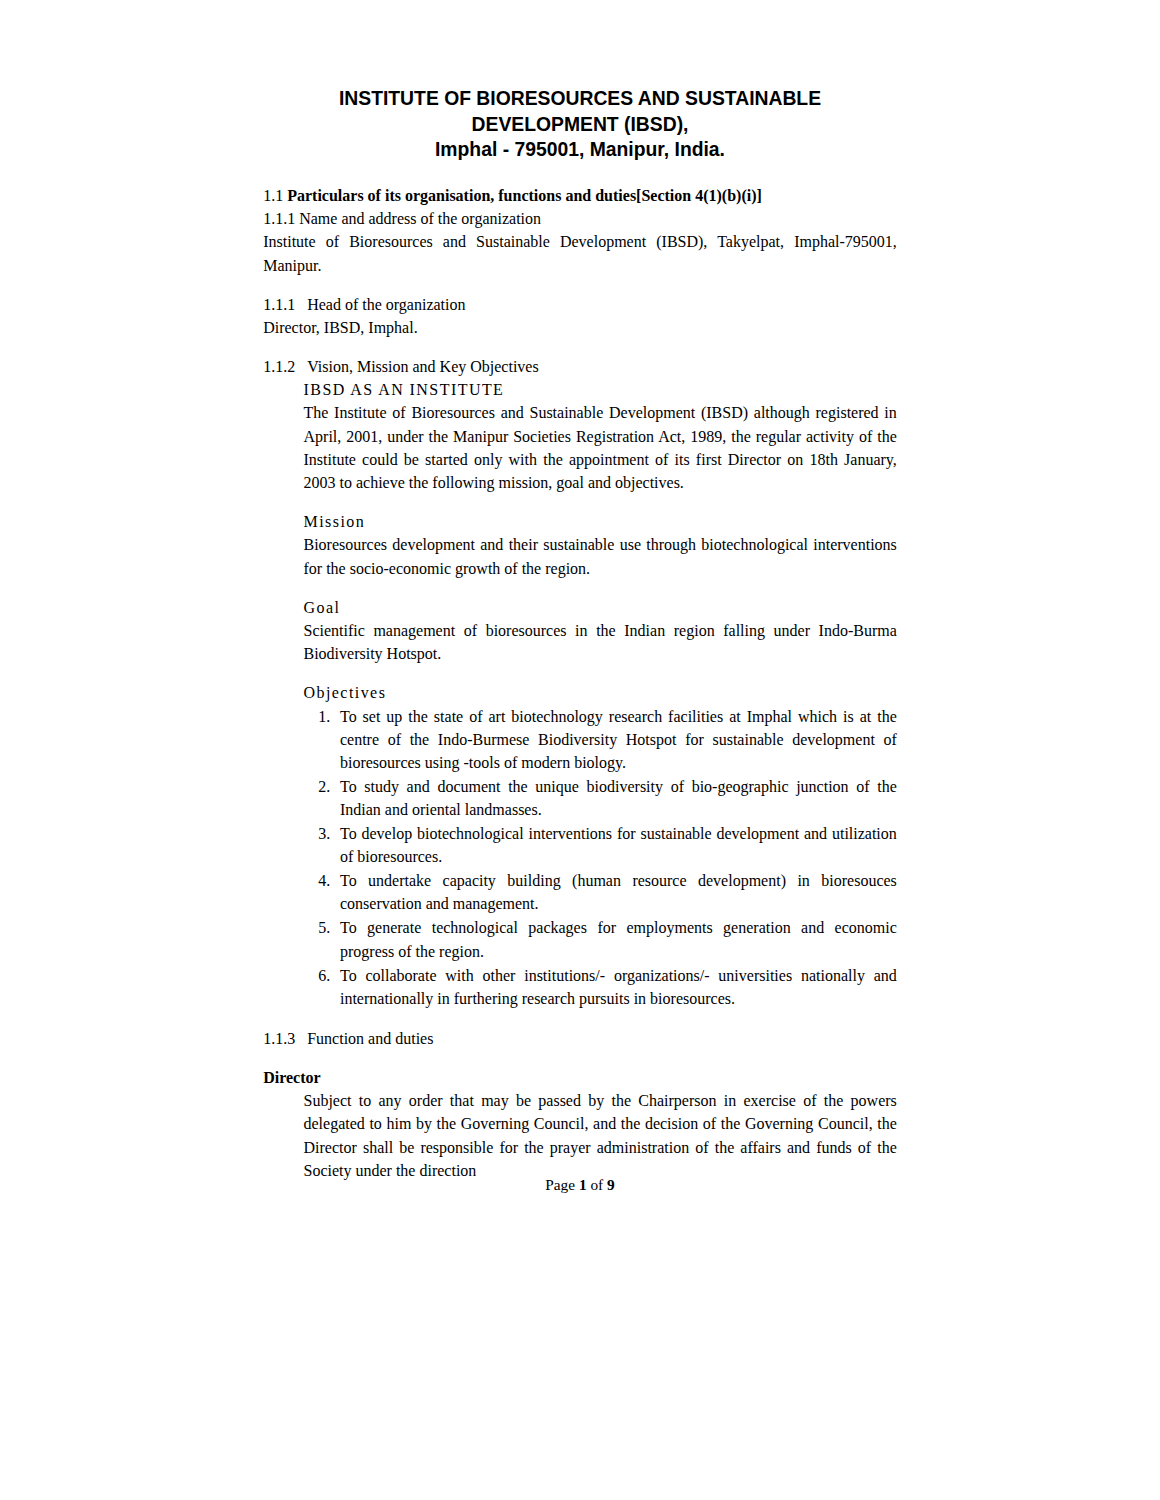INSTITUTE OF BIORESOURCES AND SUSTAINABLE DEVELOPMENT (IBSD),
Imphal - 795001, Manipur, India.
1.1 Particulars of its organisation, functions and duties[Section 4(1)(b)(i)]
1.1.1 Name and address of the organization
Institute of Bioresources and Sustainable Development (IBSD), Takyelpat, Imphal-795001, Manipur.
1.1.1 Head of the organization
Director, IBSD, Imphal.
1.1.2 Vision, Mission and Key Objectives
IBSD AS AN INSTITUTE
The Institute of Bioresources and Sustainable Development (IBSD) although registered in April, 2001, under the Manipur Societies Registration Act, 1989, the regular activity of the Institute could be started only with the appointment of its first Director on 18th January, 2003 to achieve the following mission, goal and objectives.
Mission
Bioresources development and their sustainable use through biotechnological interventions for the socio-economic growth of the region.
Goal
Scientific management of bioresources in the Indian region falling under Indo-Burma Biodiversity Hotspot.
Objectives
To set up the state of art biotechnology research facilities at Imphal which is at the centre of the Indo-Burmese Biodiversity Hotspot for sustainable development of bioresources using -tools of modern biology.
To study and document the unique biodiversity of bio-geographic junction of the Indian and oriental landmasses.
To develop biotechnological interventions for sustainable development and utilization of bioresources.
To undertake capacity building (human resource development) in bioresouces conservation and management.
To generate technological packages for employments generation and economic progress of the region.
To collaborate with other institutions/- organizations/- universities nationally and internationally in furthering research pursuits in bioresources.
1.1.3 Function and duties
Director
Subject to any order that may be passed by the Chairperson in exercise of the powers delegated to him by the Governing Council, and the decision of the Governing Council, the Director shall be responsible for the prayer administration of the affairs and funds of the Society under the direction
Page 1 of 9